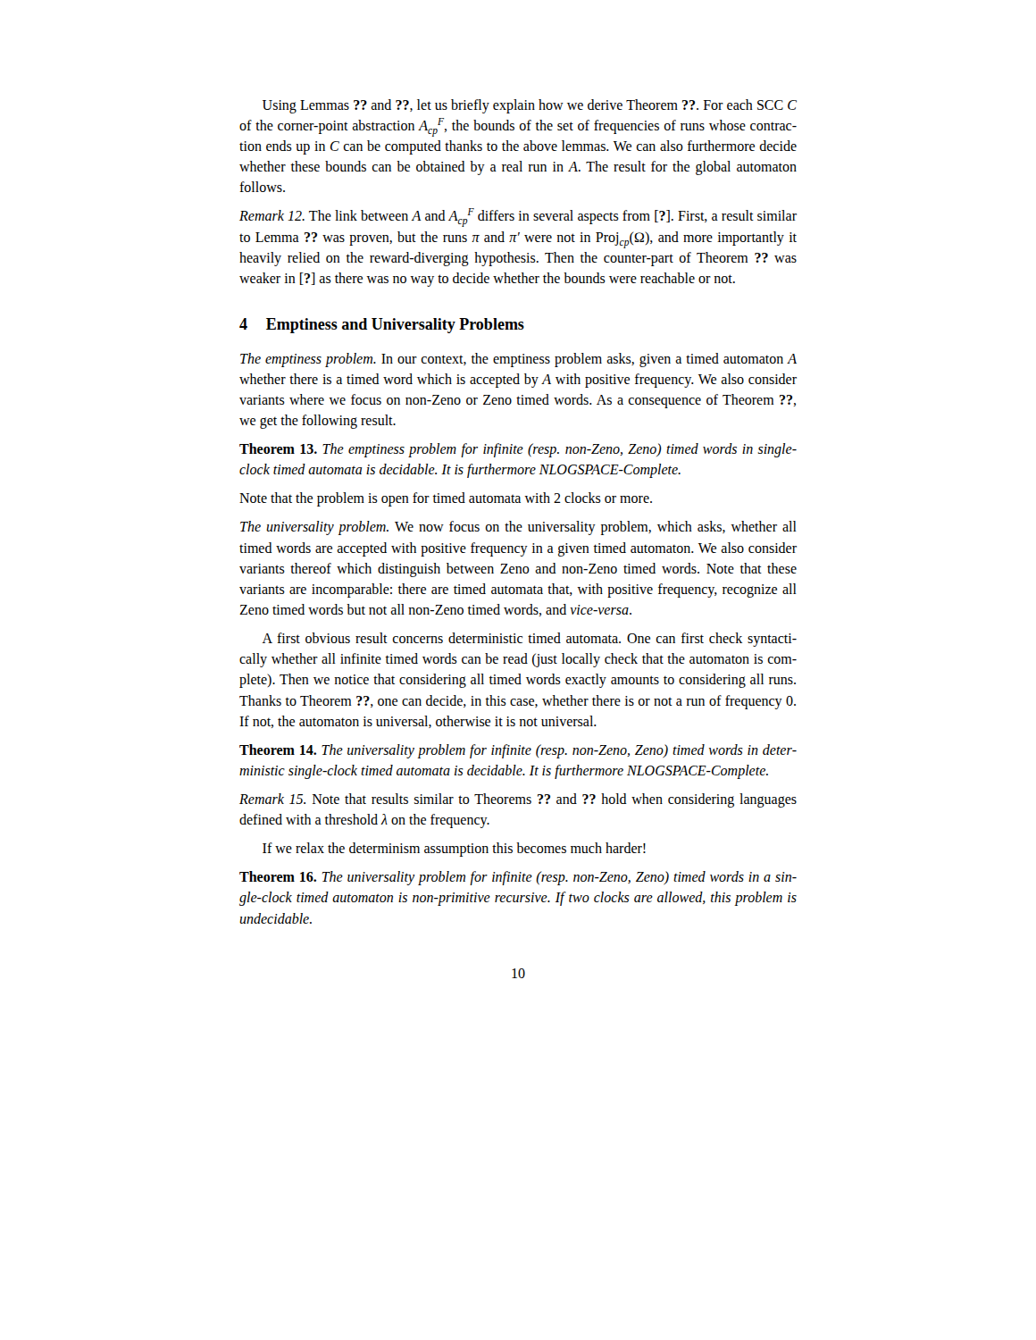Using Lemmas ?? and ??, let us briefly explain how we derive Theorem ??. For each SCC C of the corner-point abstraction AcpF, the bounds of the set of frequencies of runs whose contraction ends up in C can be computed thanks to the above lemmas. We can also furthermore decide whether these bounds can be obtained by a real run in A. The result for the global automaton follows.
Remark 12. The link between A and AcpF differs in several aspects from [?]. First, a result similar to Lemma ?? was proven, but the runs π and π′ were not in Projcp(Ω), and more importantly it heavily relied on the reward-diverging hypothesis. Then the counter-part of Theorem ?? was weaker in [?] as there was no way to decide whether the bounds were reachable or not.
4 Emptiness and Universality Problems
The emptiness problem. In our context, the emptiness problem asks, given a timed automaton A whether there is a timed word which is accepted by A with positive frequency. We also consider variants where we focus on non-Zeno or Zeno timed words. As a consequence of Theorem ??, we get the following result.
Theorem 13. The emptiness problem for infinite (resp. non-Zeno, Zeno) timed words in single-clock timed automata is decidable. It is furthermore NLOGSPACE-Complete.
Note that the problem is open for timed automata with 2 clocks or more.
The universality problem. We now focus on the universality problem, which asks, whether all timed words are accepted with positive frequency in a given timed automaton. We also consider variants thereof which distinguish between Zeno and non-Zeno timed words. Note that these variants are incomparable: there are timed automata that, with positive frequency, recognize all Zeno timed words but not all non-Zeno timed words, and vice-versa.
A first obvious result concerns deterministic timed automata. One can first check syntactically whether all infinite timed words can be read (just locally check that the automaton is complete). Then we notice that considering all timed words exactly amounts to considering all runs. Thanks to Theorem ??, one can decide, in this case, whether there is or not a run of frequency 0. If not, the automaton is universal, otherwise it is not universal.
Theorem 14. The universality problem for infinite (resp. non-Zeno, Zeno) timed words in deterministic single-clock timed automata is decidable. It is furthermore NLOGSPACE-Complete.
Remark 15. Note that results similar to Theorems ?? and ?? hold when considering languages defined with a threshold λ on the frequency.
If we relax the determinism assumption this becomes much harder!
Theorem 16. The universality problem for infinite (resp. non-Zeno, Zeno) timed words in a single-clock timed automaton is non-primitive recursive. If two clocks are allowed, this problem is undecidable.
10